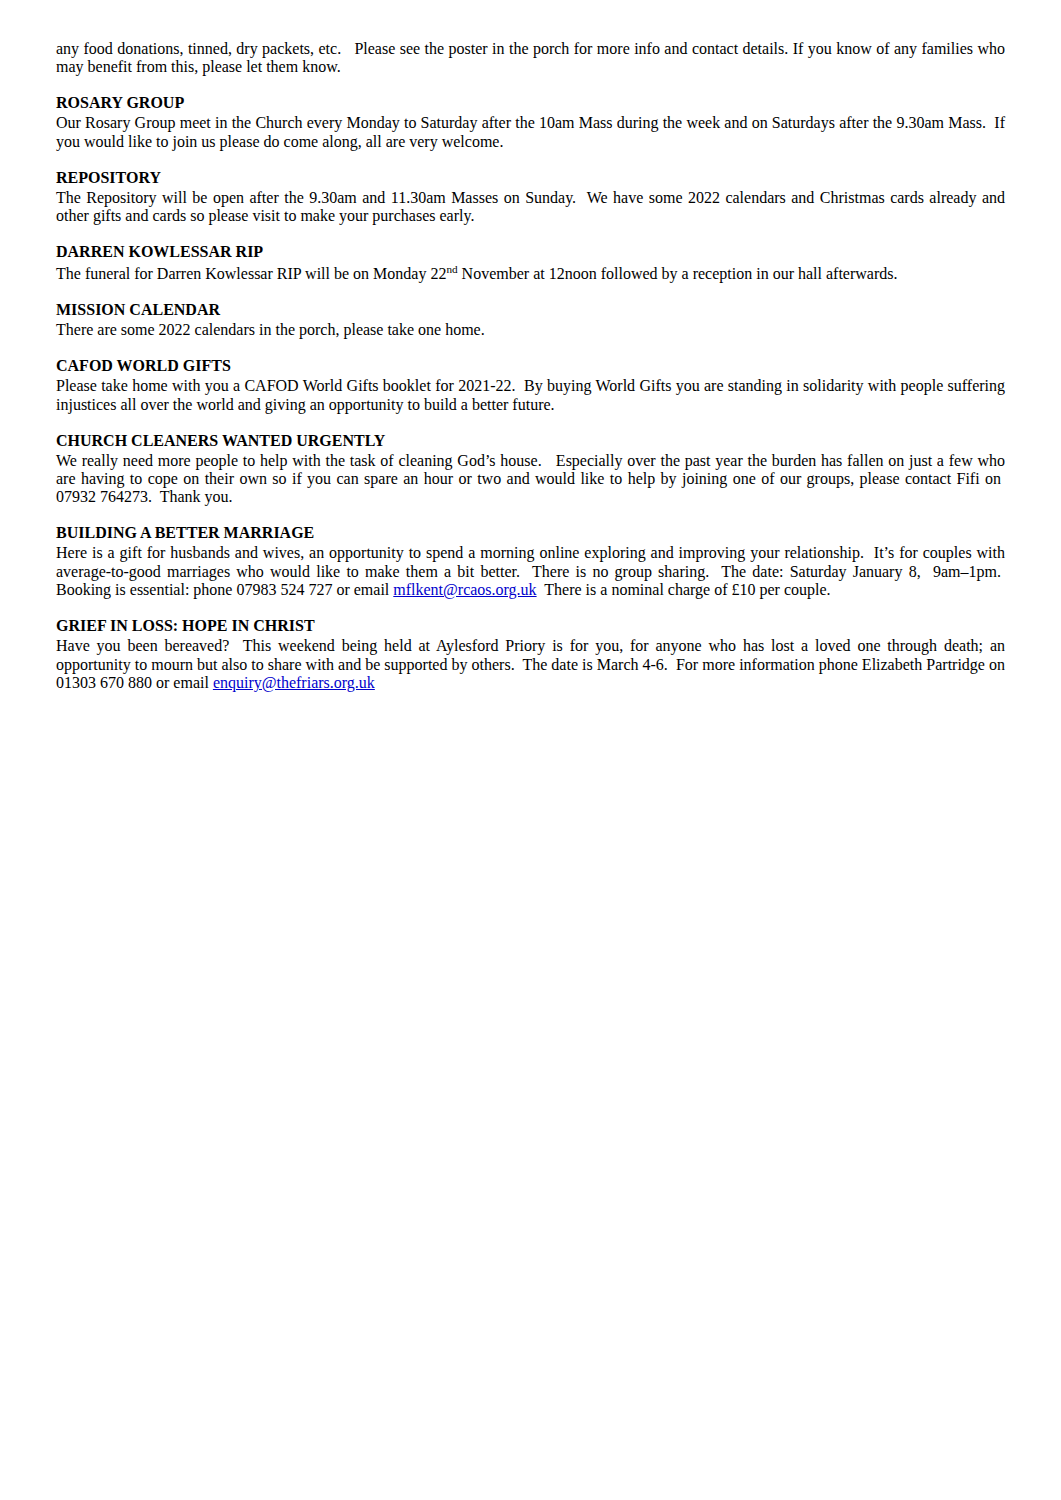any food donations, tinned, dry packets, etc. Please see the poster in the porch for more info and contact details. If you know of any families who may benefit from this, please let them know.
Rosary Group
Our Rosary Group meet in the Church every Monday to Saturday after the 10am Mass during the week and on Saturdays after the 9.30am Mass. If you would like to join us please do come along, all are very welcome.
Repository
The Repository will be open after the 9.30am and 11.30am Masses on Sunday. We have some 2022 calendars and Christmas cards already and other gifts and cards so please visit to make your purchases early.
Darren Kowlessar RIP
The funeral for Darren Kowlessar RIP will be on Monday 22nd November at 12noon followed by a reception in our hall afterwards.
Mission Calendar
There are some 2022 calendars in the porch, please take one home.
CAFOD World Gifts
Please take home with you a CAFOD World Gifts booklet for 2021-22. By buying World Gifts you are standing in solidarity with people suffering injustices all over the world and giving an opportunity to build a better future.
Church Cleaners Wanted Urgently
We really need more people to help with the task of cleaning God’s house. Especially over the past year the burden has fallen on just a few who are having to cope on their own so if you can spare an hour or two and would like to help by joining one of our groups, please contact Fifi on 07932 764273. Thank you.
Building a Better Marriage
Here is a gift for husbands and wives, an opportunity to spend a morning online exploring and improving your relationship. It’s for couples with average-to-good marriages who would like to make them a bit better. There is no group sharing. The date: Saturday January 8, 9am–1pm. Booking is essential: phone 07983 524 727 or email mflkent@rcaos.org.uk There is a nominal charge of £10 per couple.
Grief in Loss: Hope in Christ
Have you been bereaved? This weekend being held at Aylesford Priory is for you, for anyone who has lost a loved one through death; an opportunity to mourn but also to share with and be supported by others. The date is March 4-6. For more information phone Elizabeth Partridge on 01303 670 880 or email enquiry@thefriars.org.uk